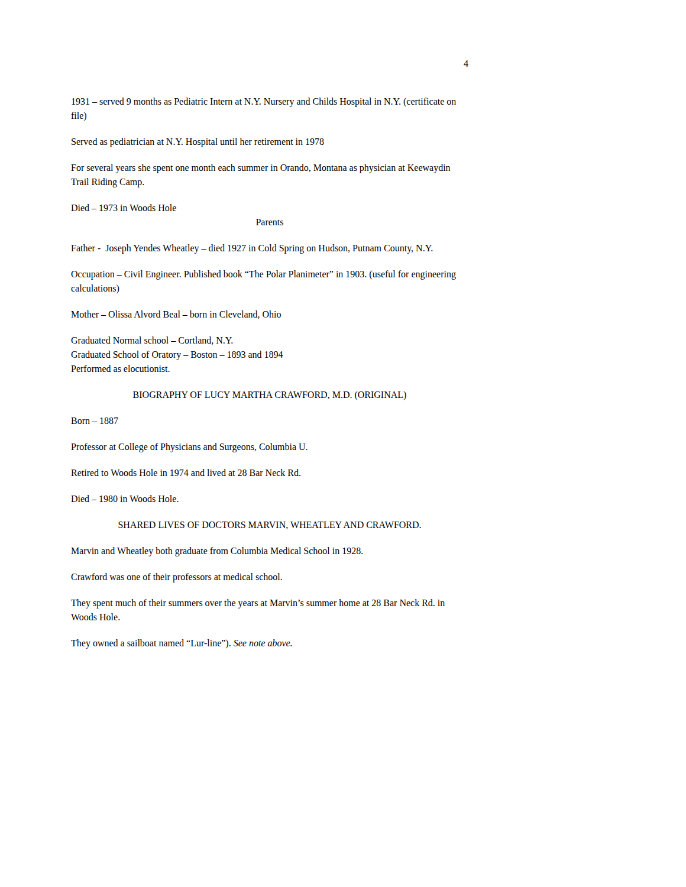4
1931 – served 9 months as Pediatric Intern at N.Y. Nursery and Childs Hospital in N.Y. (certificate on file)
Served as pediatrician at N.Y. Hospital until her retirement in 1978
For several years she spent one month each summer in Orando, Montana as physician at Keewaydin Trail Riding Camp.
Died – 1973 in Woods Hole
Parents
Father - Joseph Yendes Wheatley – died 1927 in Cold Spring on Hudson, Putnam County, N.Y.
Occupation – Civil Engineer. Published book “The Polar Planimeter” in 1903. (useful for engineering calculations)
Mother – Olissa Alvord Beal – born in Cleveland, Ohio
Graduated Normal school – Cortland, N.Y.
Graduated School of Oratory – Boston – 1893 and 1894
Performed as elocutionist.
BIOGRAPHY OF LUCY MARTHA CRAWFORD, M.D. (ORIGINAL)
Born – 1887
Professor at College of Physicians and Surgeons, Columbia U.
Retired to Woods Hole in 1974 and lived at 28 Bar Neck Rd.
Died – 1980 in Woods Hole.
SHARED LIVES OF DOCTORS MARVIN, WHEATLEY AND CRAWFORD.
Marvin and Wheatley both graduate from Columbia Medical School in 1928.
Crawford was one of their professors at medical school.
They spent much of their summers over the years at Marvin’s summer home at 28 Bar Neck Rd. in Woods Hole.
They owned a sailboat named “Lur-line”). See note above.